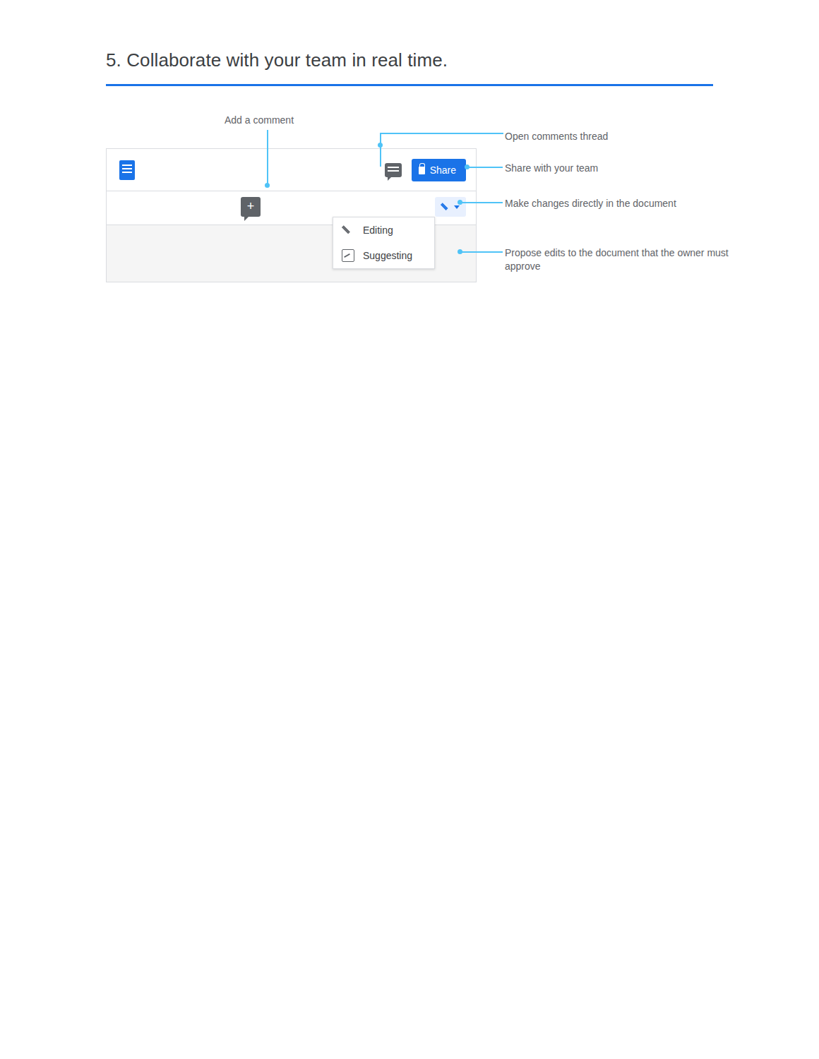5. Collaborate with your team in real time.
Add a comment
Share
+
Editing
Suggesting
Open comments thread
Share with your team
Make changes directly in the document
Propose edits to the document that the owner must approve